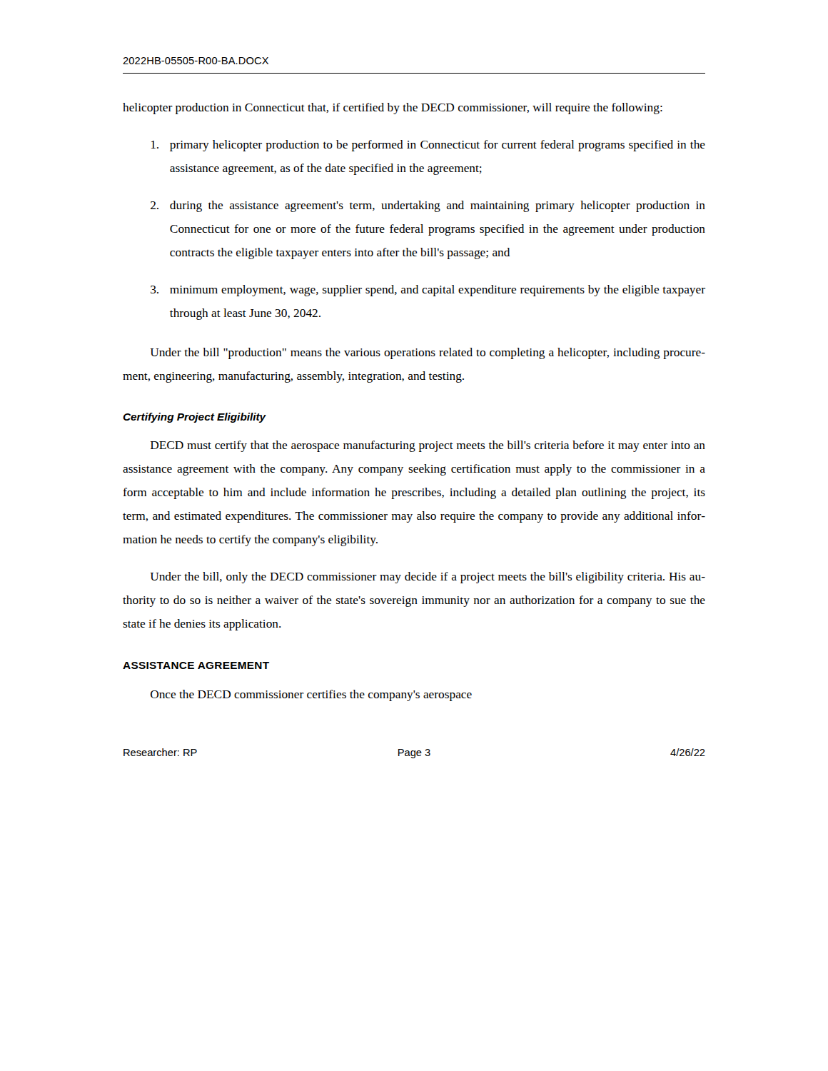2022HB-05505-R00-BA.DOCX
helicopter production in Connecticut that, if certified by the DECD commissioner, will require the following:
primary helicopter production to be performed in Connecticut for current federal programs specified in the assistance agreement, as of the date specified in the agreement;
during the assistance agreement's term, undertaking and maintaining primary helicopter production in Connecticut for one or more of the future federal programs specified in the agreement under production contracts the eligible taxpayer enters into after the bill's passage; and
minimum employment, wage, supplier spend, and capital expenditure requirements by the eligible taxpayer through at least June 30, 2042.
Under the bill "production" means the various operations related to completing a helicopter, including procurement, engineering, manufacturing, assembly, integration, and testing.
Certifying Project Eligibility
DECD must certify that the aerospace manufacturing project meets the bill's criteria before it may enter into an assistance agreement with the company. Any company seeking certification must apply to the commissioner in a form acceptable to him and include information he prescribes, including a detailed plan outlining the project, its term, and estimated expenditures. The commissioner may also require the company to provide any additional information he needs to certify the company's eligibility.
Under the bill, only the DECD commissioner may decide if a project meets the bill's eligibility criteria. His authority to do so is neither a waiver of the state's sovereign immunity nor an authorization for a company to sue the state if he denies its application.
ASSISTANCE AGREEMENT
Once the DECD commissioner certifies the company's aerospace
Researcher: RP
Page 3
4/26/22